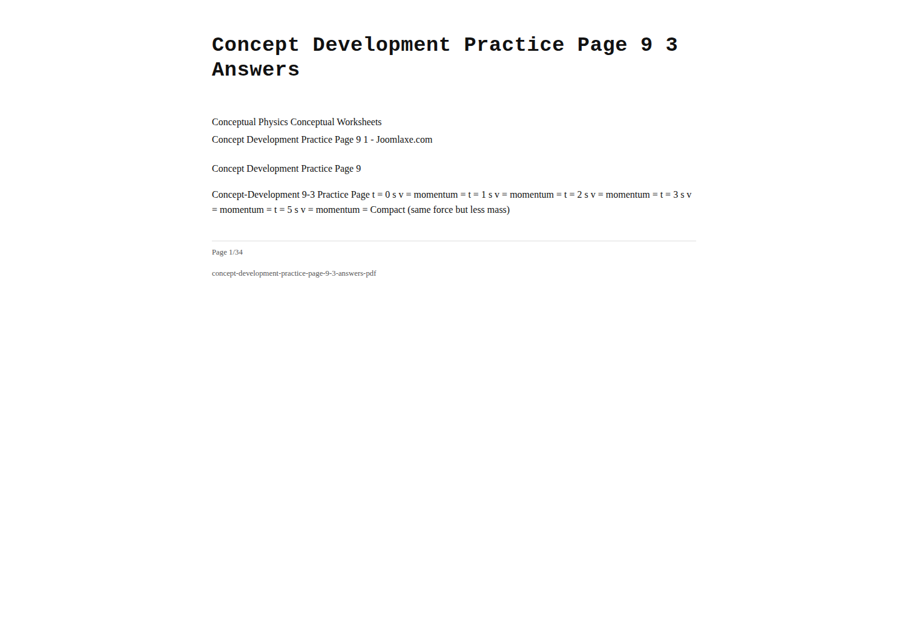Concept Development Practice Page 9 3 Answers
Conceptual Physics Conceptual Worksheets
Concept Development Practice Page 9 1 - Joomlaxe.com
Concept Development Practice Page 9
Concept-Development 9-3 Practice Page t = 0 s v = momentum = t = 1 s v = momentum = t = 2 s v = momentum = t = 3 s v = momentum = t = 5 s v = momentum = Compact (same force but less mass)
Page 1/34
concept-development-practice-page-9-3-answers-pdf